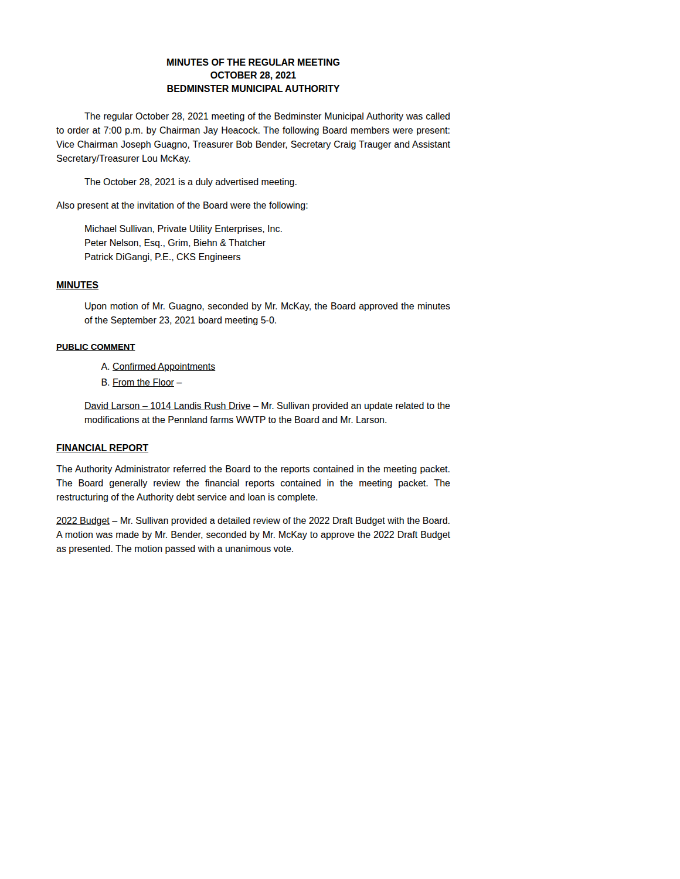MINUTES OF THE REGULAR MEETING
OCTOBER 28, 2021
BEDMINSTER MUNICIPAL AUTHORITY
The regular October 28, 2021 meeting of the Bedminster Municipal Authority was called to order at 7:00 p.m. by Chairman Jay Heacock. The following Board members were present: Vice Chairman Joseph Guagno, Treasurer Bob Bender, Secretary Craig Trauger and Assistant Secretary/Treasurer Lou McKay.
The October 28, 2021 is a duly advertised meeting.
Also present at the invitation of the Board were the following:
Michael Sullivan, Private Utility Enterprises, Inc.
Peter Nelson, Esq., Grim, Biehn & Thatcher
Patrick DiGangi, P.E., CKS Engineers
MINUTES
Upon motion of Mr. Guagno, seconded by Mr. McKay, the Board approved the minutes of the September 23, 2021 board meeting 5-0.
PUBLIC COMMENT
Confirmed Appointments
From the Floor –
David Larson – 1014 Landis Rush Drive – Mr. Sullivan provided an update related to the modifications at the Pennland farms WWTP to the Board and Mr. Larson.
FINANCIAL REPORT
The Authority Administrator referred the Board to the reports contained in the meeting packet. The Board generally review the financial reports contained in the meeting packet. The restructuring of the Authority debt service and loan is complete.
2022 Budget – Mr. Sullivan provided a detailed review of the 2022 Draft Budget with the Board. A motion was made by Mr. Bender, seconded by Mr. McKay to approve the 2022 Draft Budget as presented. The motion passed with a unanimous vote.